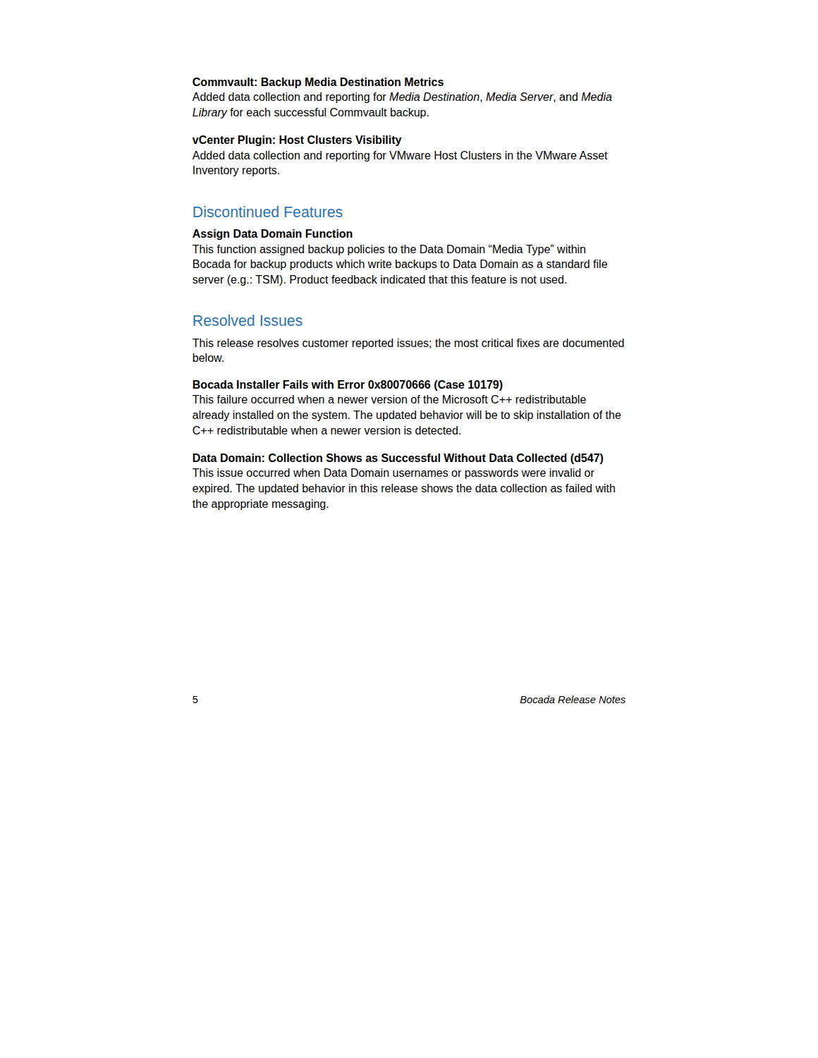Commvault: Backup Media Destination Metrics
Added data collection and reporting for Media Destination, Media Server, and Media Library for each successful Commvault backup.
vCenter Plugin: Host Clusters Visibility
Added data collection and reporting for VMware Host Clusters in the VMware Asset Inventory reports.
Discontinued Features
Assign Data Domain Function
This function assigned backup policies to the Data Domain “Media Type” within Bocada for backup products which write backups to Data Domain as a standard file server (e.g.: TSM). Product feedback indicated that this feature is not used.
Resolved Issues
This release resolves customer reported issues; the most critical fixes are documented below.
Bocada Installer Fails with Error 0x80070666 (Case 10179)
This failure occurred when a newer version of the Microsoft C++ redistributable already installed on the system. The updated behavior will be to skip installation of the C++ redistributable when a newer version is detected.
Data Domain: Collection Shows as Successful Without Data Collected (d547)
This issue occurred when Data Domain usernames or passwords were invalid or expired. The updated behavior in this release shows the data collection as failed with the appropriate messaging.
5 Bocada Release Notes